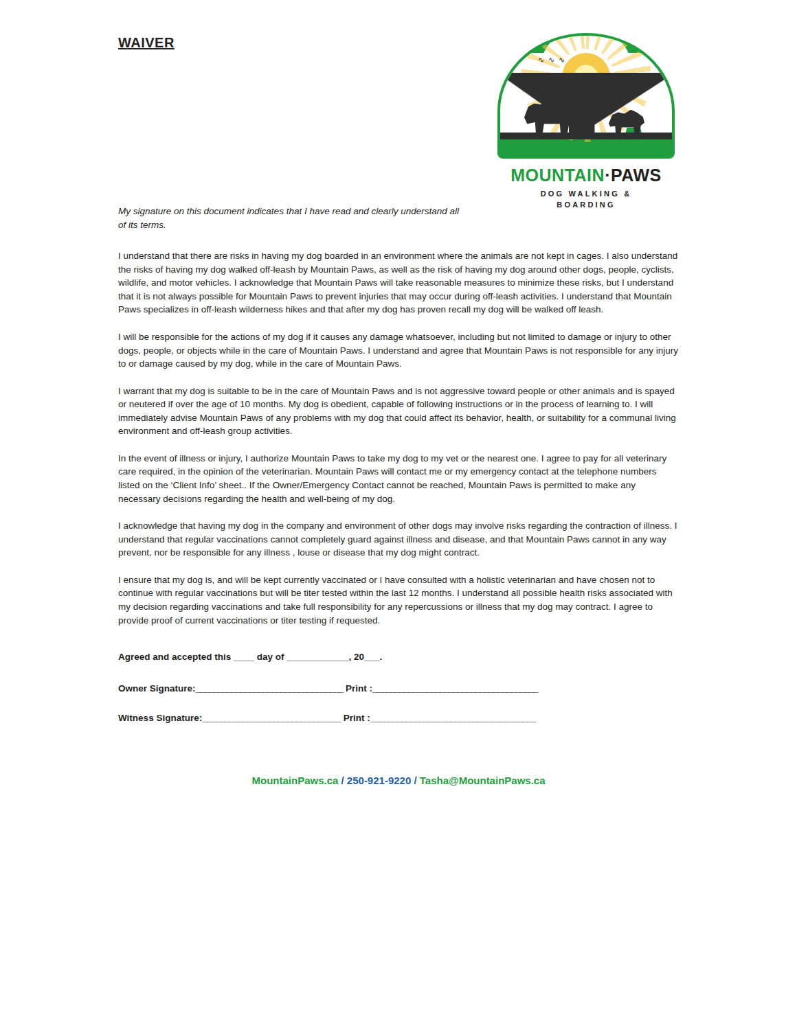WAIVER
∿∿∿
MOUNTAIN·PAWS
DOG WALKING &
BOARDING
My signature on this document indicates that I have read and clearly understand all of its terms.
I understand that there are risks in having my dog boarded in an environment where the animals are not kept in cages. I also understand the risks of having my dog walked off-leash by Mountain Paws, as well as the risk of having my dog around other dogs, people, cyclists, wildlife, and motor vehicles. I acknowledge that Mountain Paws will take reasonable measures to minimize these risks, but I understand that it is not always possible for Mountain Paws to prevent injuries that may occur during off-leash activities. I understand that Mountain Paws specializes in off-leash wilderness hikes and that after my dog has proven recall my dog will be walked off leash.
I will be responsible for the actions of my dog if it causes any damage whatsoever, including but not limited to damage or injury to other dogs, people, or objects while in the care of Mountain Paws. I understand and agree that Mountain Paws is not responsible for any injury to or damage caused by my dog, while in the care of Mountain Paws.
I warrant that my dog is suitable to be in the care of Mountain Paws and is not aggressive toward people or other animals and is spayed or neutered if over the age of 10 months. My dog is obedient, capable of following instructions or in the process of learning to. I will immediately advise Mountain Paws of any problems with my dog that could affect its behavior, health, or suitability for a communal living environment and off-leash group activities.
In the event of illness or injury, I authorize Mountain Paws to take my dog to my vet or the nearest one. I agree to pay for all veterinary care required, in the opinion of the veterinarian. Mountain Paws will contact me or my emergency contact at the telephone numbers listed on the ‘Client Info’ sheet.. If the Owner/Emergency Contact cannot be reached, Mountain Paws is permitted to make any necessary decisions regarding the health and well-being of my dog.
I acknowledge that having my dog in the company and environment of other dogs may involve risks regarding the contraction of illness. I understand that regular vaccinations cannot completely guard against illness and disease, and that Mountain Paws cannot in any way prevent, nor be responsible for any illness , louse or disease that my dog might contract.
I ensure that my dog is, and will be kept currently vaccinated or I have consulted with a holistic veterinarian and have chosen not to continue with regular vaccinations but will be titer tested within the last 12 months. I understand all possible health risks associated with my decision regarding vaccinations and take full responsibility for any repercussions or illness that my dog may contract. I agree to provide proof of current vaccinations or titer testing if requested.
Agreed and accepted this ____ day of ____________, 20___.
Owner Signature:_________________________________ Print :_____________________________________
Witness Signature:_______________________________ Print :_____________________________________
MountainPaws.ca / 250-921-9220 / Tasha@MountainPaws.ca